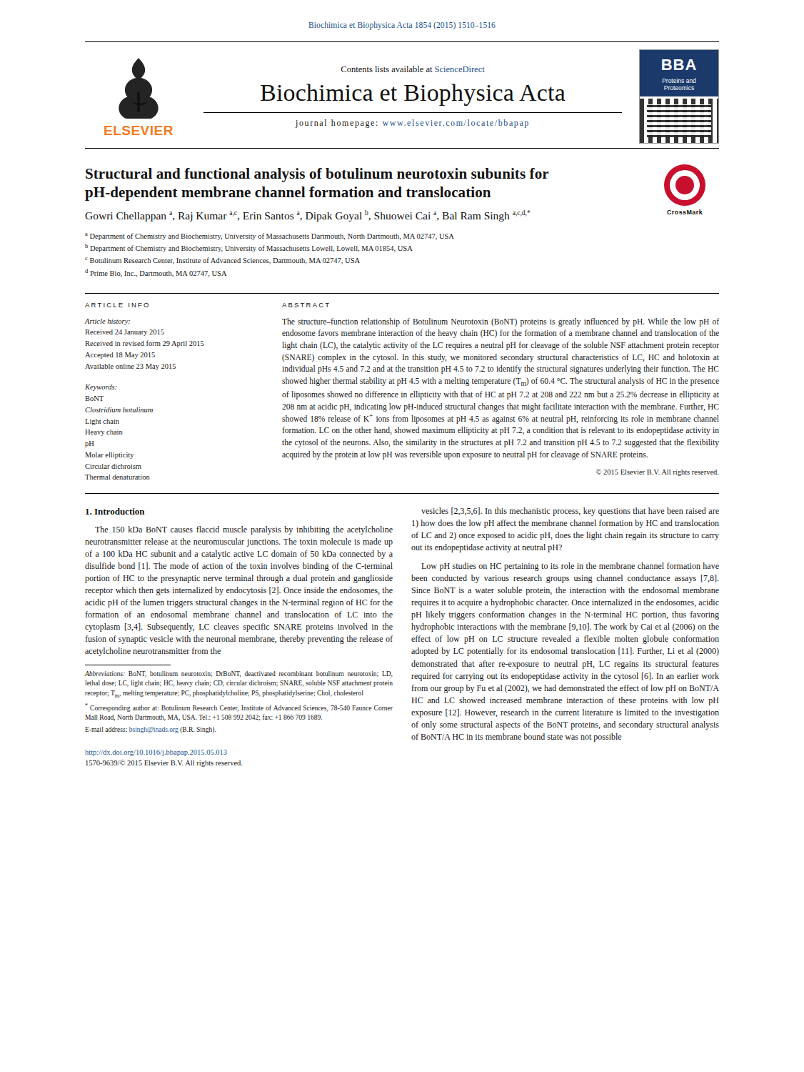Biochimica et Biophysica Acta 1854 (2015) 1510–1516
ELSEVIER
Contents lists available at ScienceDirect
Biochimica et Biophysica Acta
journal homepage: www.elsevier.com/locate/bbapap
BBA
Proteins and
Proteomics
Structural and functional analysis of botulinum neurotoxin subunits for
pH-dependent membrane channel formation and translocation
Gowri Chellappan a, Raj Kumar a,c, Erin Santos a, Dipak Goyal b, Shuowei Cai a, Bal Ram Singh a,c,d,*
a Department of Chemistry and Biochemistry, University of Massachusetts Dartmouth, North Dartmouth, MA 02747, USA
b Department of Chemistry and Biochemistry, University of Massachusetts Lowell, Lowell, MA 01854, USA
c Botulinum Research Center, Institute of Advanced Sciences, Dartmouth, MA 02747, USA
d Prime Bio, Inc., Dartmouth, MA 02747, USA
CrossMark
Article info
Article history:
Received 24 January 2015
Received in revised form 29 April 2015
Accepted 18 May 2015
Available online 23 May 2015
Keywords:
BoNT
Clostridium botulinum
Light chain
Heavy chain
pH
Molar ellipticity
Circular dichroism
Thermal denaturation
Abstract
The structure–function relationship of Botulinum Neurotoxin (BoNT) proteins is greatly influenced by pH. While the low pH of endosome favors membrane interaction of the heavy chain (HC) for the formation of a membrane channel and translocation of the light chain (LC), the catalytic activity of the LC requires a neutral pH for cleavage of the soluble NSF attachment protein receptor (SNARE) complex in the cytosol. In this study, we monitored secondary structural characteristics of LC, HC and holotoxin at individual pHs 4.5 and 7.2 and at the transition pH 4.5 to 7.2 to identify the structural signatures underlying their function. The HC showed higher thermal stability at pH 4.5 with a melting temperature (Tm) of 60.4 °C. The structural analysis of HC in the presence of liposomes showed no difference in ellipticity with that of HC at pH 7.2 at 208 and 222 nm but a 25.2% decrease in ellipticity at 208 nm at acidic pH, indicating low pH-induced structural changes that might facilitate interaction with the membrane. Further, HC showed 18% release of K+ ions from liposomes at pH 4.5 as against 6% at neutral pH, reinforcing its role in membrane channel formation. LC on the other hand, showed maximum ellipticity at pH 7.2, a condition that is relevant to its endopeptidase activity in the cytosol of the neurons. Also, the similarity in the structures at pH 7.2 and transition pH 4.5 to 7.2 suggested that the flexibility acquired by the protein at low pH was reversible upon exposure to neutral pH for cleavage of SNARE proteins.
© 2015 Elsevier B.V. All rights reserved.
1. Introduction
The 150 kDa BoNT causes flaccid muscle paralysis by inhibiting the acetylcholine neurotransmitter release at the neuromuscular junctions. The toxin molecule is made up of a 100 kDa HC subunit and a catalytic active LC domain of 50 kDa connected by a disulfide bond [1]. The mode of action of the toxin involves binding of the C-terminal portion of HC to the presynaptic nerve terminal through a dual protein and ganglioside receptor which then gets internalized by endocytosis [2]. Once inside the endosomes, the acidic pH of the lumen triggers structural changes in the N-terminal region of HC for the formation of an endosomal membrane channel and translocation of LC into the cytoplasm [3,4]. Subsequently, LC cleaves specific SNARE proteins involved in the fusion of synaptic vesicle with the neuronal membrane, thereby preventing the release of acetylcholine neurotransmitter from the
Abbreviations: BoNT, botulinum neurotoxin; DrBoNT, deactivated recombinant botulinum neurotoxin; LD, lethal dose; LC, light chain; HC, heavy chain; CD, circular dichroism; SNARE, soluble NSF attachment protein receptor; Tm, melting temperature; PC, phosphatidylcholine; PS, phosphatidylserine; Chol, cholesterol
* Corresponding author at: Botulinum Research Center, Institute of Advanced Sciences, 78-540 Faunce Corner Mall Road, North Dartmouth, MA, USA. Tel.: +1 508 992 2042; fax: +1 866 709 1689.
E-mail address: bsingh@inads.org (B.R. Singh).
http://dx.doi.org/10.1016/j.bbapap.2015.05.013
1570-9639/© 2015 Elsevier B.V. All rights reserved.
vesicles [2,3,5,6]. In this mechanistic process, key questions that have been raised are 1) how does the low pH affect the membrane channel formation by HC and translocation of LC and 2) once exposed to acidic pH, does the light chain regain its structure to carry out its endopeptidase activity at neutral pH?
Low pH studies on HC pertaining to its role in the membrane channel formation have been conducted by various research groups using channel conductance assays [7,8]. Since BoNT is a water soluble protein, the interaction with the endosomal membrane requires it to acquire a hydrophobic character. Once internalized in the endosomes, acidic pH likely triggers conformation changes in the N-terminal HC portion, thus favoring hydrophobic interactions with the membrane [9,10]. The work by Cai et al (2006) on the effect of low pH on LC structure revealed a flexible molten globule conformation adopted by LC potentially for its endosomal translocation [11]. Further, Li et al (2000) demonstrated that after re-exposure to neutral pH, LC regains its structural features required for carrying out its endopeptidase activity in the cytosol [6]. In an earlier work from our group by Fu et al (2002), we had demonstrated the effect of low pH on BoNT/A HC and LC showed increased membrane interaction of these proteins with low pH exposure [12]. However, research in the current literature is limited to the investigation of only some structural aspects of the BoNT proteins, and secondary structural analysis of BoNT/A HC in its membrane bound state was not possible